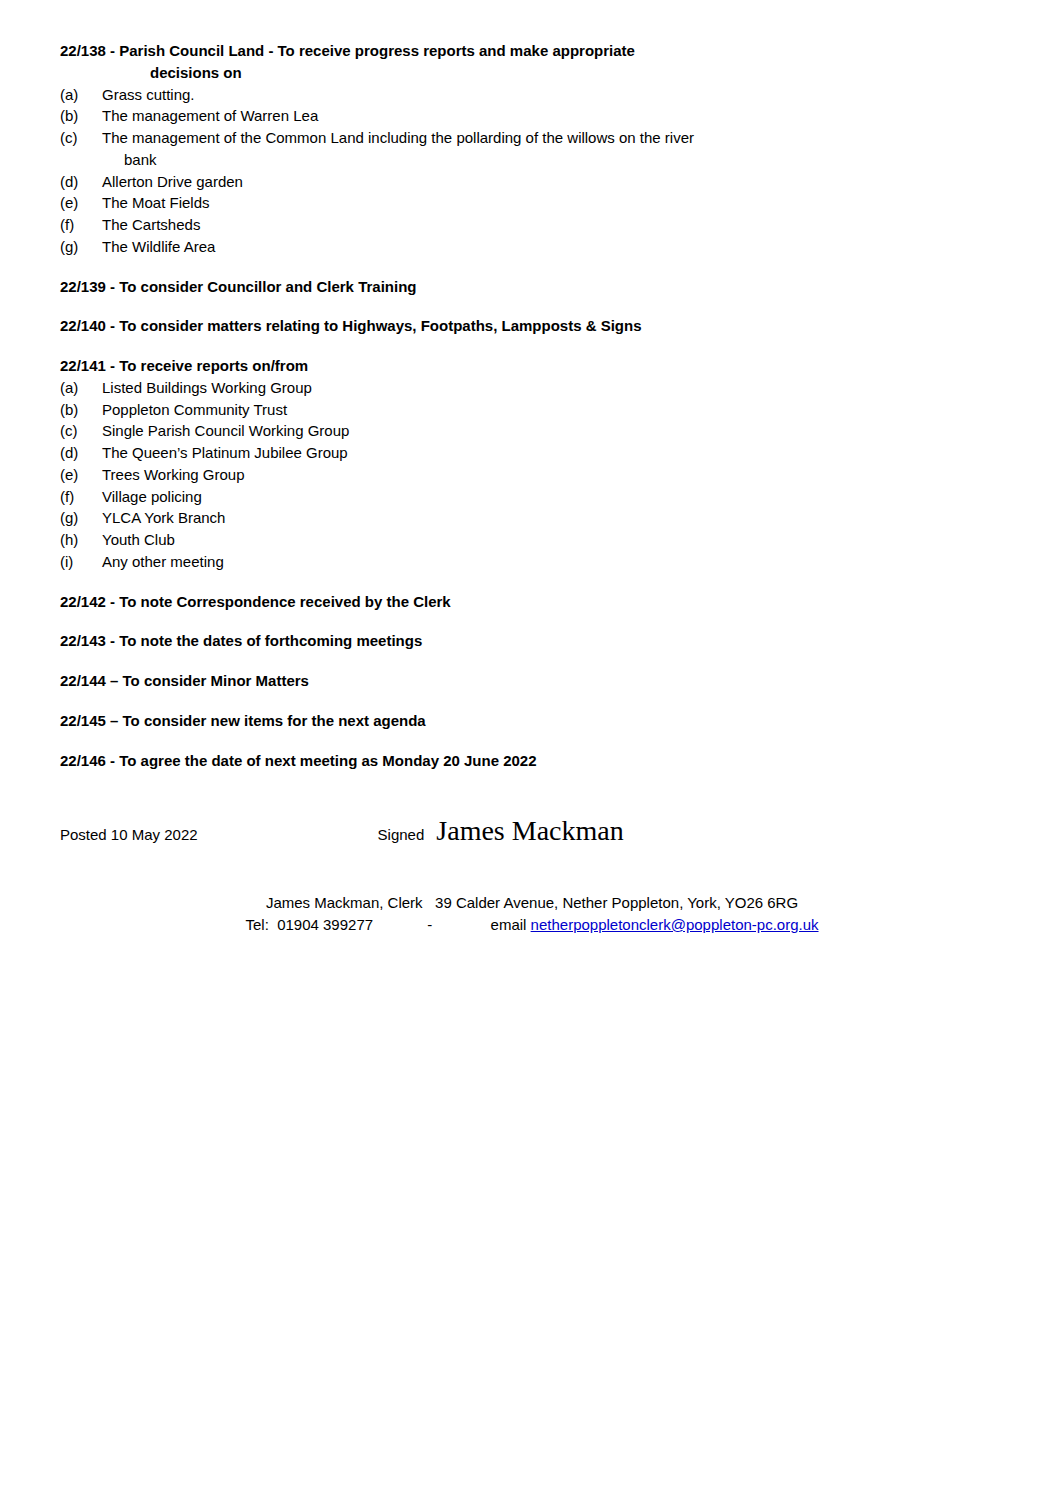22/138 - Parish Council Land - To receive progress reports and make appropriate decisions on
(a) Grass cutting.
(b) The management of Warren Lea
(c) The management of the Common Land including the pollarding of the willows on the riverbank
(d) Allerton Drive garden
(e) The Moat Fields
(f) The Cartsheds
(g) The Wildlife Area
22/139 - To consider Councillor and Clerk Training
22/140 - To consider matters relating to Highways, Footpaths, Lampposts & Signs
22/141 - To receive reports on/from
(a) Listed Buildings Working Group
(b) Poppleton Community Trust
(c) Single Parish Council Working Group
(d) The Queen’s Platinum Jubilee Group
(e) Trees Working Group
(f) Village policing
(g) YLCA York Branch
(h) Youth Club
(i) Any other meeting
22/142 - To note Correspondence received by the Clerk
22/143 - To note the dates of forthcoming meetings
22/144 – To consider Minor Matters
22/145 – To consider new items for the next agenda
22/146 - To agree the date of next meeting as Monday 20 June 2022
Posted 10 May 2022 Signed James Mackman
James Mackman, Clerk 39 Calder Avenue, Nether Poppleton, York, YO26 6RG
Tel: 01904 399277 - email netherpoppletonclerk@poppleton-pc.org.uk